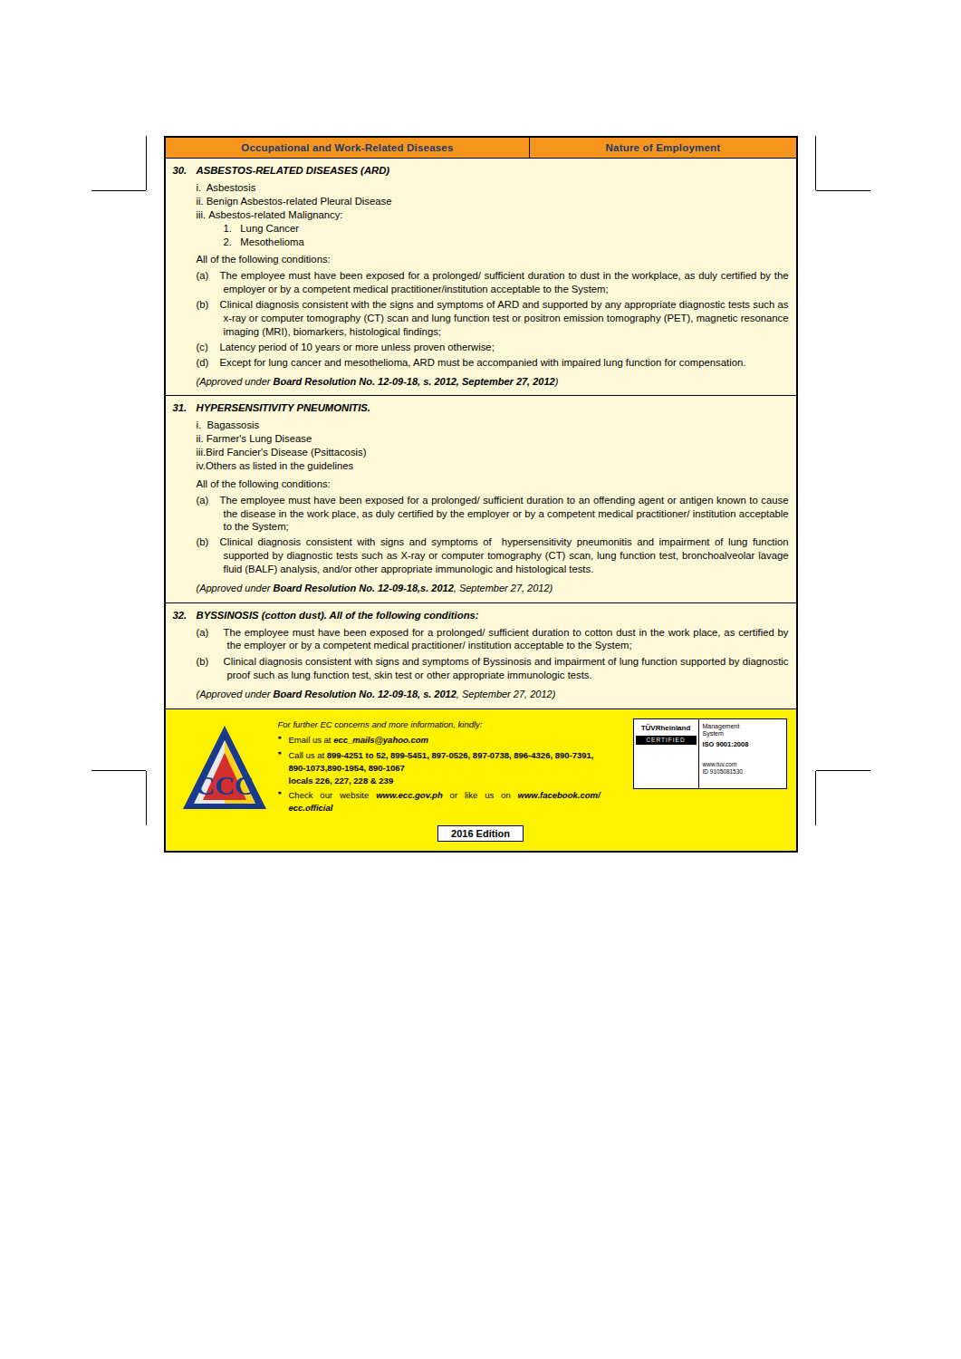| Occupational and Work-Related Diseases | Nature of Employment |
| --- | --- |
| 30. ASBESTOS-RELATED DISEASES (ARD) i. Asbestosis ii. Benign Asbestos-related Pleural Disease iii. Asbestos-related Malignancy: 1. Lung Cancer 2. Mesothelioma All of the following conditions: (a) The employee must have been exposed for a prolonged/ sufficient duration to dust in the workplace, as duly certified by the employer or by a competent medical practitioner/institution acceptable to the System; (b) Clinical diagnosis consistent with the signs and symptoms of ARD and supported by any appropriate diagnostic tests such as x-ray or computer tomography (CT) scan and lung function test or positron emission tomography (PET), magnetic resonance imaging (MRI), biomarkers, histological findings; (c) Latency period of 10 years or more unless proven otherwise; (d) Except for lung cancer and mesothelioma, ARD must be accompanied with impaired lung function for compensation. (Approved under Board Resolution No. 12-09-18, s. 2012, September 27, 2012 ) |
| 31. HYPERSENSITIVITY PNEUMONITIS. i. Bagassosis ii. Farmer's Lung Disease iii.Bird Fancier's Disease (Psittacosis) iv.Others as listed in the guidelines All of the following conditions: (a) The employee must have been exposed for a prolonged/ sufficient duration to an offending agent or antigen known to cause the disease in the work place, as duly certified by the employer or by a competent medical practitioner/ institution acceptable to the System; (b) Clinical diagnosis consistent with signs and symptoms of hypersensitivity pneumonitis and impairment of lung function supported by diagnostic tests such as X-ray or computer tomography (CT) scan, lung function test, bronchoalveolar lavage fluid (BALF) analysis, and/or other appropriate immunologic and histological tests. (Approved under Board Resolution No. 12-09-18,s. 2012 , September 27, 2012) |
| 32. BYSSINOSIS (cotton dust). All of the following conditions: (a) The employee must have been exposed for a prolonged/ sufficient duration to cotton dust in the work place, as certified by the employer or by a competent medical practitioner/ institution acceptable to the System; (b) Clinical diagnosis consistent with signs and symptoms of Byssinosis and impairment of lung function supported by diagnostic proof such as lung function test, skin test or other appropriate immunologic tests. (Approved under Board Resolution No. 12-09-18, s. 2012 , September 27, 2012) |
CCC
For further EC concerns and more information, kindly:
Email us at ecc_mails@yahoo.com
Call us at 899-4251 to 52, 899-5451, 897-0526, 897-0738, 896-4326, 890-7391,
890-1073,890-1954, 890-1067
locals 226, 227, 228 & 239
Check our website www.ecc.gov.ph or like us on www.facebook.com/
ecc.official
TÜVRheinland
CERTIFIED
Management
System
ISO 9001:2008
www.tuv.com
ID 9105081530
2016 Edition